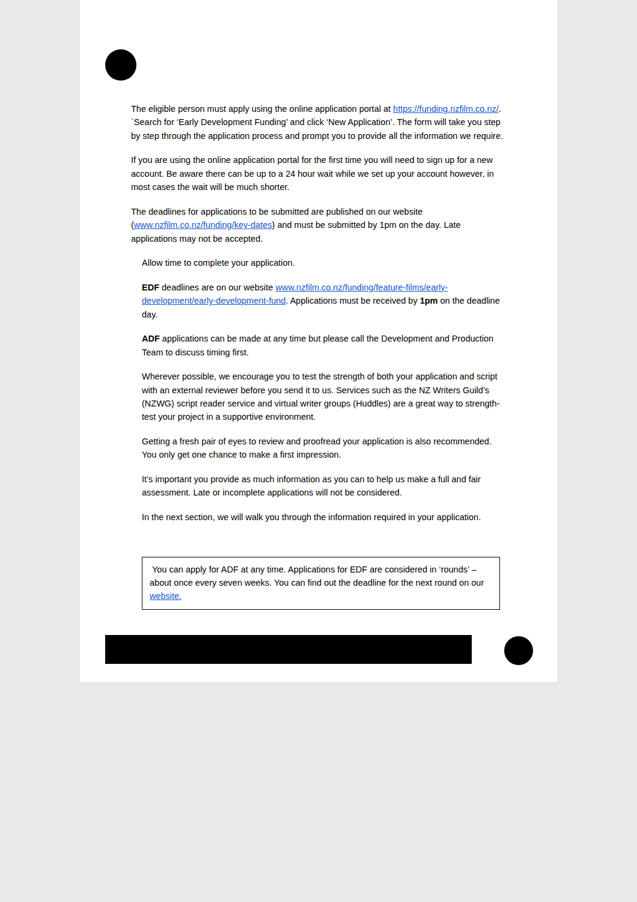The eligible person must apply using the online application portal at https://funding.nzfilm.co.nz/. `Search for ‘Early Development Funding’ and click ‘New Application’. The form will take you step by step through the application process and prompt you to provide all the information we require.
If you are using the online application portal for the first time you will need to sign up for a new account. Be aware there can be up to a 24 hour wait while we set up your account however, in most cases the wait will be much shorter.
The deadlines for applications to be submitted are published on our website (www.nzfilm.co.nz/funding/key-dates) and must be submitted by 1pm on the day. Late applications may not be accepted.
Allow time to complete your application.
EDF deadlines are on our website www.nzfilm.co.nz/funding/feature-films/early-development/early-development-fund. Applications must be received by 1pm on the deadline day.
ADF applications can be made at any time but please call the Development and Production Team to discuss timing first.
Wherever possible, we encourage you to test the strength of both your application and script with an external reviewer before you send it to us. Services such as the NZ Writers Guild’s (NZWG) script reader service and virtual writer groups (Huddles) are a great way to strength-test your project in a supportive environment.
Getting a fresh pair of eyes to review and proofread your application is also recommended. You only get one chance to make a first impression.
It’s important you provide as much information as you can to help us make a full and fair assessment. Late or incomplete applications will not be considered.
In the next section, we will walk you through the information required in your application.
You can apply for ADF at any time. Applications for EDF are considered in ‘rounds’ – about once every seven weeks. You can find out the deadline for the next round on our website.